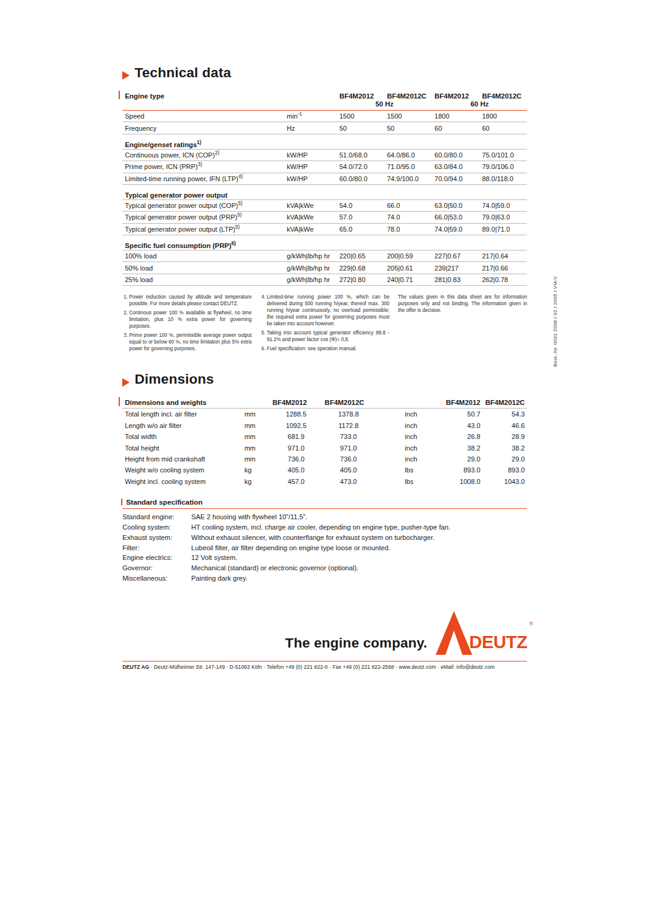Best.-Nr. 0031 2098 / 02 / 2005 / VM-V
Technical data
| Engine type | | BF4M2012 | BF4M2012C | BF4M2012 | BF4M2012C |
| | | 50 Hz | 60 Hz |
| Speed | min -1 | 1500 | 1500 | 1800 | 1800 |
| Frequency | Hz | 50 | 50 | 60 | 60 |
| Engine/genset ratings 1) |
| Continuous power, ICN (COP) 2) | kW/HP | 51.0/68.0 | 64.0/86.0 | 60.0/80.0 | 75.0/101.0 |
| Prime power, ICN (PRP) 3) | kW/HP | 54.0/72.0 | 71.0/95.0 | 63.0/84.0 | 79.0/106.0 |
| Limited-time running power, IFN (LTP) 4) | kW/HP | 60.0/80.0 | 74.9/100.0 | 70.0/94.0 | 88.0/118.0 |
| Typical generator power output |
| Typical generator power output (COP) 5) | kVA/kWe | 54.0 | 66.0 | 63.0/50.0 | 74.0/59.0 |
| Typical generator power output (PRP) 5) | kVA/kWe | 57.0 | 74.0 | 66.0/53.0 | 79.0/63.0 |
| Typical generator power output (LTP) 5) | kVA/kWe | 65.0 | 78.0 | 74.0/59.0 | 89.0/71.0 |
| Specific fuel consumption (PRP) 6) |
| 100% load | g/kWh/lb/hp hr | 220/0.65 | 200/0.59 | 227/0.67 | 217/0.64 |
| 50% load | g/kWh/lb/hp hr | 229/0.68 | 205/0.61 | 239/217 | 217/0.66 |
| 25% load | g/kWh/lb/hp hr | 272/0.80 | 240/0.71 | 281/0.83 | 262/0.78 |
Power reduction caused by altitude and temperature possible. For more details please contact DEUTZ.
Continous power 100 % available at flywheel, no time limitation, plus 10 % extra power for governing purposes.
Prime power 100 %, permissible average power output equal to or below 60 %, no time limitation plus 5% extra power for governing purposes.
Limited-time running power 100 %, which can be delivered during 500 running h/year, thereof max. 300 running h/year continuously, no overload permissible; the required extra power for governing purposes must be taken into account however.
Taking into account typical generator efficiency 88.8 - 91.2% and power factor cos (Φ)= 0,8.
Fuel specification: see operation manual.
The values given in this data sheet are for information purposes only and not binding. The information given in the offer is decisive.
Dimensions
| Dimensions and weights | | BF4M2012 | BF4M2012C | | | BF4M2012 | BF4M2012C |
| Total length incl. air filter | mm | 1288.5 | 1378.8 | | inch | 50.7 | 54.3 |
| Length w/o air filter | mm | 1092.5 | 1172.8 | | inch | 43.0 | 46.6 |
| Total width | mm | 681.9 | 733.0 | | inch | 26.8 | 28.9 |
| Total height | mm | 971.0 | 971.0 | | inch | 38.2 | 38.2 |
| Height from mid crankshaft | mm | 736.0 | 736.0 | | inch | 29.0 | 29.0 |
| Weight w/o cooling system | kg | 405.0 | 405.0 | | lbs | 893.0 | 893.0 |
| Weight incl. cooling system | kg | 457.0 | 473.0 | | lbs | 1008.0 | 1043.0 |
Standard specification
| Standard engine: | SAE 2 housing with flywheel 10”/11,5”. |
| Cooling system: | HT cooling system, incl. charge air cooler, depending on engine type, pusher-type fan. |
| Exhaust system: | Without exhaust silencer, with counterflange for exhaust system on turbocharger. |
| Filter: | Lubeoil filter, air filter depending on engine type loose or mounted. |
| Engine electrics: | 12 Volt system. |
| Governor: | Mechanical (standard) or electronic governor (optional). |
| Miscellaneous: | Painting dark grey. |
The engine company.
DEUTZ
®
DEUTZ AG · Deutz-Mülheimer Str. 147-149 · D-51063 Köln · Telefon +49 (0) 221 822-0 · Fax +49 (0) 221 822-2568 · www.deutz.com · eMail: info@deutz.com